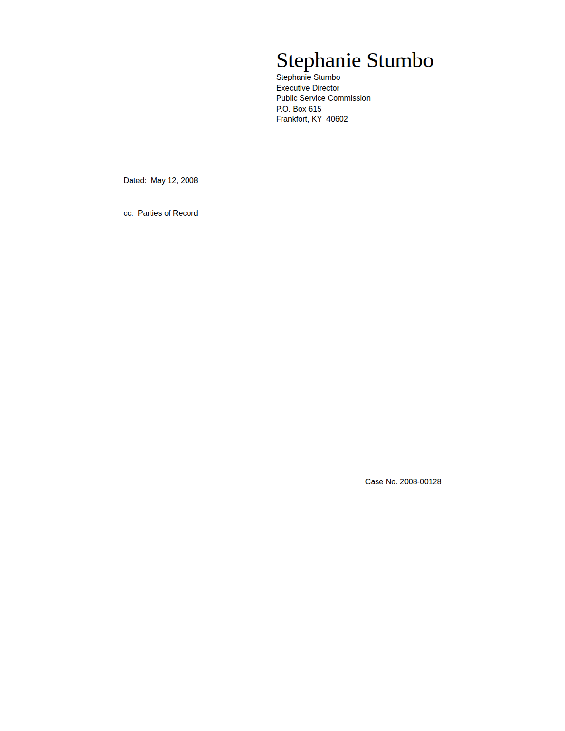Stephanie Stumbo
Stephanie Stumbo
Executive Director
Public Service Commission
P.O. Box 615
Frankfort, KY 40602
Dated: May 12, 2008
cc: Parties of Record
Case No. 2008-00128